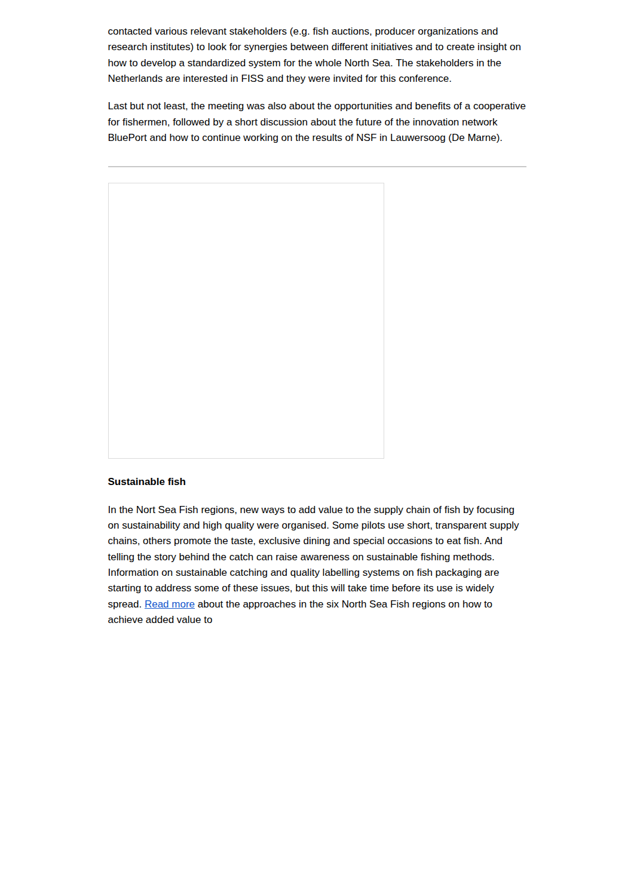contacted various relevant stakeholders (e.g. fish auctions, producer organizations and research institutes) to look for synergies between different initiatives and to create insight on how to develop a standardized system for the whole North Sea. The stakeholders in the Netherlands are interested in FISS and they were invited for this conference.
Last but not least, the meeting was also about the opportunities and benefits of a cooperative for fishermen, followed by a short discussion about the future of the innovation network BluePort and how to continue working on the results of NSF in Lauwersoog (De Marne).
Sustainable fish
In the Nort Sea Fish regions, new ways to add value to the supply chain of fish by focusing on sustainability and high quality were organised. Some pilots use short, transparent supply chains, others promote the taste, exclusive dining and special occasions to eat fish. And telling the story behind the catch can raise awareness on sustainable fishing methods. Information on sustainable catching and quality labelling systems on fish packaging are starting to address some of these issues, but this will take time before its use is widely spread. Read more about the approaches in the six North Sea Fish regions on how to achieve added value to